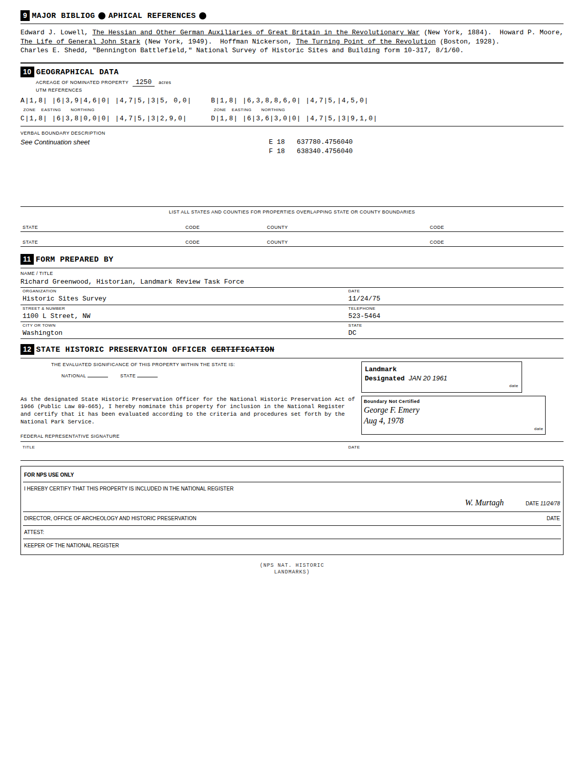9 MAJOR BIBLIOG APHICAL REFERENCES
Edward J. Lowell, The Hessian and Other German Auxiliaries of Great Britain in the Revolutionary War (New York, 1884). Howard P. Moore, The Life of General John Stark (New York, 1949). Hoffman Nickerson, The Turning Point of the Revolution (Boston, 1928).
Charles E. Shedd, "Bennington Battlefield," National Survey of Historic Sites and Building form 10-317, 8/1/60.
10 GEOGRAPHICAL DATA
ACREAGE OF NOMINATED PROPERTY 1250 acres
UTM REFERENCES
A|1,8| |6|3,9|4,6|0| |4,7|5,|3|5, 0,0|
ZONE EASTING NORTHING
C|1,8| |6|3,8|0,0|0| |4,7|5,|3|2,9,0|
B|1,8| |6,3,8,8,6,0| |4,7|5,|4,5,0|
ZONE EASTING NORTHING
D|1,8| |6|3,6|3,0|0| |4,7|5,|3|9,1,0|
VERBAL BOUNDARY DESCRIPTION
See Continuation sheet
E 18 637780.4756040
F 18 638340.4756040
LIST ALL STATES AND COUNTIES FOR PROPERTIES OVERLAPPING STATE OR COUNTY BOUNDARIES
| STATE | CODE | COUNTY | CODE |
| STATE | CODE | COUNTY | CODE |
11 FORM PREPARED BY
NAME / TITLE
Richard Greenwood, Historian, Landmark Review Task Force
| ORGANIZATION Historic Sites Survey | DATE 11/24/75 |
| STREET & NUMBER 1100 L Street, NW | TELEPHONE 523-5464 |
| CITY OR TOWN Washington | STATE DC |
12 STATE HISTORIC PRESERVATION OFFICER CERTIFICATION
THE EVALUATED SIGNIFICANCE OF THIS PROPERTY WITHIN THE STATE IS:
NATIONAL STATE
Landmark
Designated JAN 20 1961
date
As the designated State Historic Preservation Officer for the National Historic Preservation Act of 1966 (Public Law 89-665), I hereby nominate this property for inclusion in the National Register and certify that it has been evaluated according to the criteria and procedures set forth by the National Park Service.
FEDERAL REPRESENTATIVE SIGNATURE
Boundary Not Certified
George F. Emery
Aug 4, 1978
date
| TITLE | DATE |
FOR NPS USE ONLY
I HEREBY CERTIFY THAT THIS PROPERTY IS INCLUDED IN THE NATIONAL REGISTER
W. Murtagh DATE 11/24/78
DIRECTOR, OFFICE OF ARCHEOLOGY AND HISTORIC PRESERVATION DATE
ATTEST:
KEEPER OF THE NATIONAL REGISTER
(NPS NAT. HISTORIC
LANDMARKS)